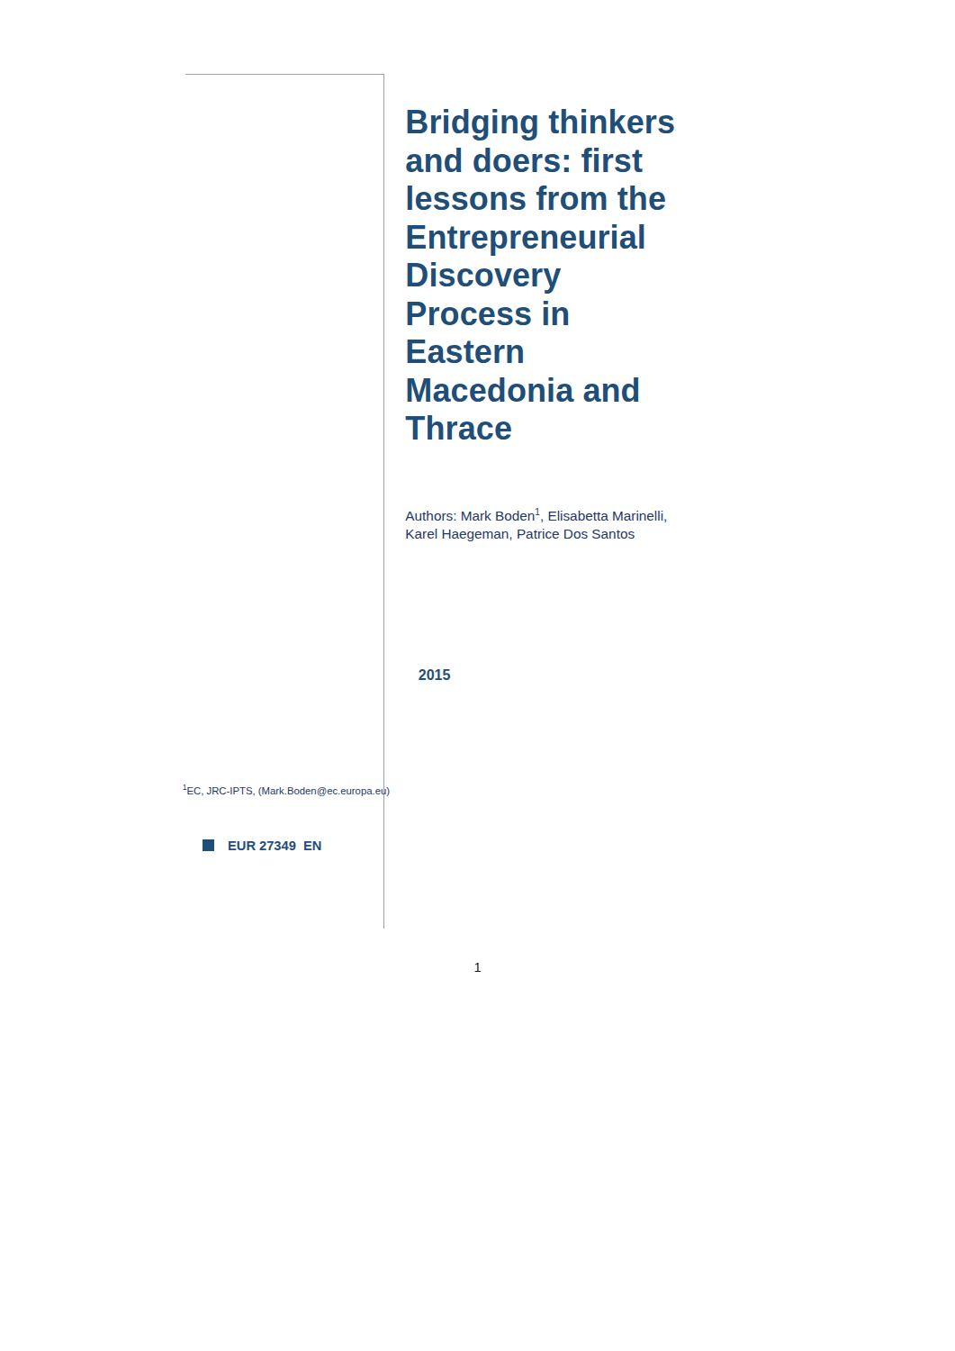Bridging thinkers and doers: first lessons from the Entrepreneurial Discovery Process in Eastern Macedonia and Thrace
Authors: Mark Boden1, Elisabetta Marinelli, Karel Haegeman, Patrice Dos Santos
2015
1EC, JRC-IPTS, (Mark.Boden@ec.europa.eu)
EUR 27349 EN
1